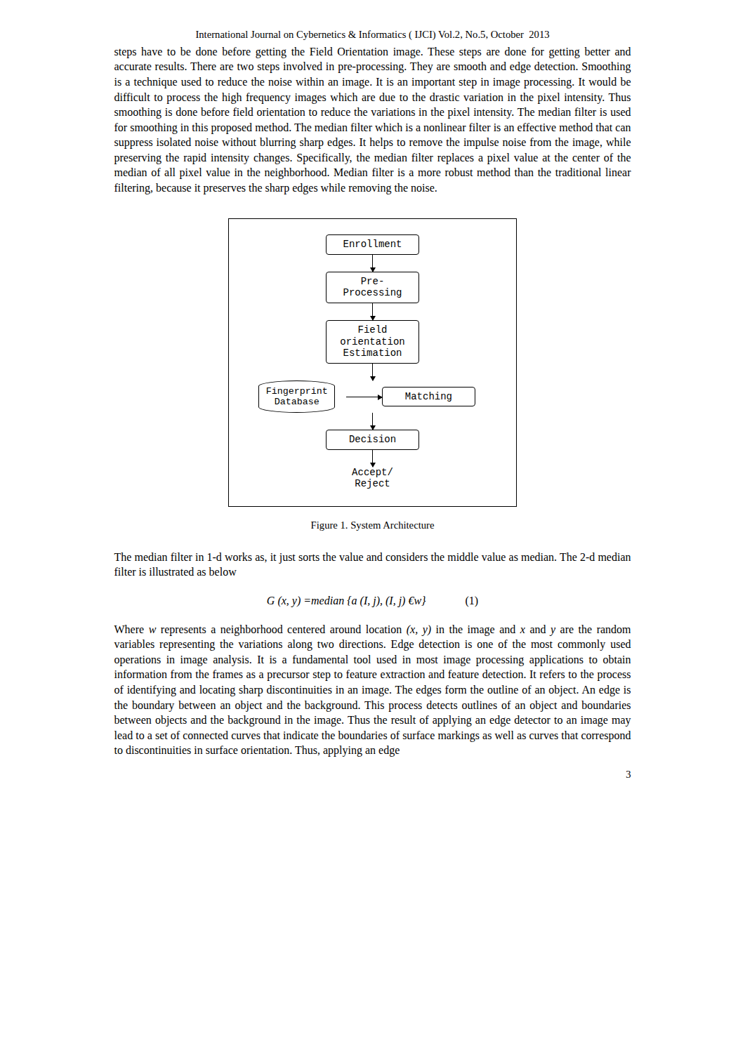International Journal on Cybernetics & Informatics ( IJCI) Vol.2, No.5, October 2013
steps have to be done before getting the Field Orientation image. These steps are done for getting better and accurate results. There are two steps involved in pre-processing. They are smooth and edge detection. Smoothing is a technique used to reduce the noise within an image. It is an important step in image processing. It would be difficult to process the high frequency images which are due to the drastic variation in the pixel intensity. Thus smoothing is done before field orientation to reduce the variations in the pixel intensity. The median filter is used for smoothing in this proposed method. The median filter which is a nonlinear filter is an effective method that can suppress isolated noise without blurring sharp edges. It helps to remove the impulse noise from the image, while preserving the rapid intensity changes. Specifically, the median filter replaces a pixel value at the center of the median of all pixel value in the neighborhood. Median filter is a more robust method than the traditional linear filtering, because it preserves the sharp edges while removing the noise.
Enrollment
Pre-
Processing
Field
orientation
Estimation
Fingerprint
Database
Matching
Decision
Accept/
Reject
Figure 1. System Architecture
The median filter in 1-d works as, it just sorts the value and considers the middle value as median. The 2-d median filter is illustrated as below
G (x, y) =median {a (I, j), (I, j) €w}(1)
Where w represents a neighborhood centered around location (x, y) in the image and x and y are the random variables representing the variations along two directions. Edge detection is one of the most commonly used operations in image analysis. It is a fundamental tool used in most image processing applications to obtain information from the frames as a precursor step to feature extraction and feature detection. It refers to the process of identifying and locating sharp discontinuities in an image. The edges form the outline of an object. An edge is the boundary between an object and the background. This process detects outlines of an object and boundaries between objects and the background in the image. Thus the result of applying an edge detector to an image may lead to a set of connected curves that indicate the boundaries of surface markings as well as curves that correspond to discontinuities in surface orientation. Thus, applying an edge
3